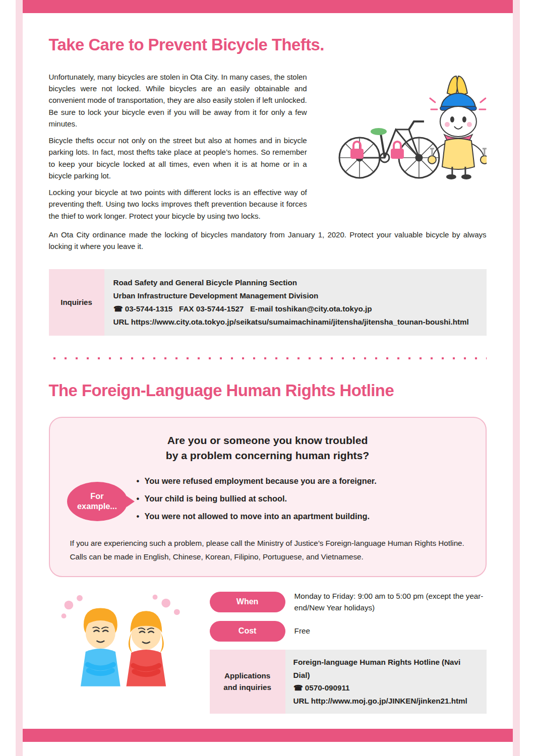Take Care to Prevent Bicycle Thefts.
Unfortunately, many bicycles are stolen in Ota City. In many cases, the stolen bicycles were not locked. While bicycles are an easily obtainable and convenient mode of transportation, they are also easily stolen if left unlocked. Be sure to lock your bicycle even if you will be away from it for only a few minutes.
Bicycle thefts occur not only on the street but also at homes and in bicycle parking lots. In fact, most thefts take place at people’s homes. So remember to keep your bicycle locked at all times, even when it is at home or in a bicycle parking lot.
Locking your bicycle at two points with different locks is an effective way of preventing theft. Using two locks improves theft prevention because it forces the thief to work longer. Protect your bicycle by using two locks.
An Ota City ordinance made the locking of bicycles mandatory from January 1, 2020. Protect your valuable bicycle by always locking it where you leave it.
Inquiries
Road Safety and General Bicycle Planning Section
Urban Infrastructure Development Management Division
☎ 03-5744-1315 FAX 03-5744-1527 E-mail toshikan@city.ota.tokyo.jp
URL https://www.city.ota.tokyo.jp/seikatsu/sumaimachinami/jitensha/jitensha_tounan-boushi.html
The Foreign-Language Human Rights Hotline
Are you or someone you know troubled
by a problem concerning human rights?
For
example...
You were refused employment because you are a foreigner.
Your child is being bullied at school.
You were not allowed to move into an apartment building.
If you are experiencing such a problem, please call the Ministry of Justice’s Foreign-language Human Rights Hotline.
Calls can be made in English, Chinese, Korean, Filipino, Portuguese, and Vietnamese.
When
Monday to Friday: 9:00 am to 5:00 pm (except the year-end/New Year holidays)
Cost
Free
Applications
and inquiries
Foreign-language Human Rights Hotline (Navi Dial)
☎ 0570-090911
URL http://www.moj.go.jp/JINKEN/jinken21.html